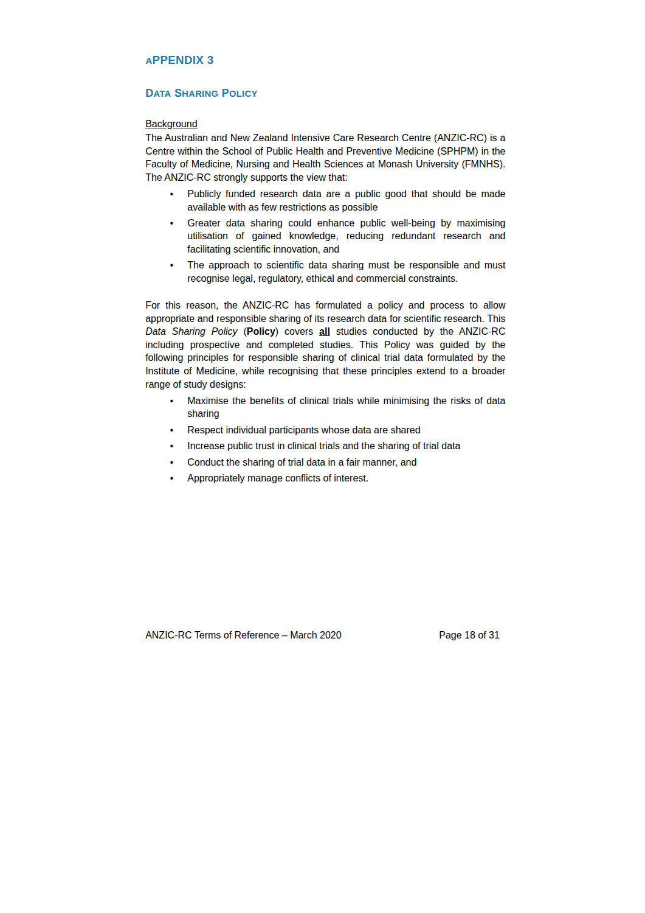APPENDIX 3
DATA SHARING POLICY
Background
The Australian and New Zealand Intensive Care Research Centre (ANZIC-RC) is a Centre within the School of Public Health and Preventive Medicine (SPHPM) in the Faculty of Medicine, Nursing and Health Sciences at Monash University (FMNHS). The ANZIC-RC strongly supports the view that:
Publicly funded research data are a public good that should be made available with as few restrictions as possible
Greater data sharing could enhance public well-being by maximising utilisation of gained knowledge, reducing redundant research and facilitating scientific innovation, and
The approach to scientific data sharing must be responsible and must recognise legal, regulatory, ethical and commercial constraints.
For this reason, the ANZIC-RC has formulated a policy and process to allow appropriate and responsible sharing of its research data for scientific research. This Data Sharing Policy (Policy) covers all studies conducted by the ANZIC-RC including prospective and completed studies. This Policy was guided by the following principles for responsible sharing of clinical trial data formulated by the Institute of Medicine, while recognising that these principles extend to a broader range of study designs:
Maximise the benefits of clinical trials while minimising the risks of data sharing
Respect individual participants whose data are shared
Increase public trust in clinical trials and the sharing of trial data
Conduct the sharing of trial data in a fair manner, and
Appropriately manage conflicts of interest.
ANZIC-RC Terms of Reference – March 2020
Page 18 of 31